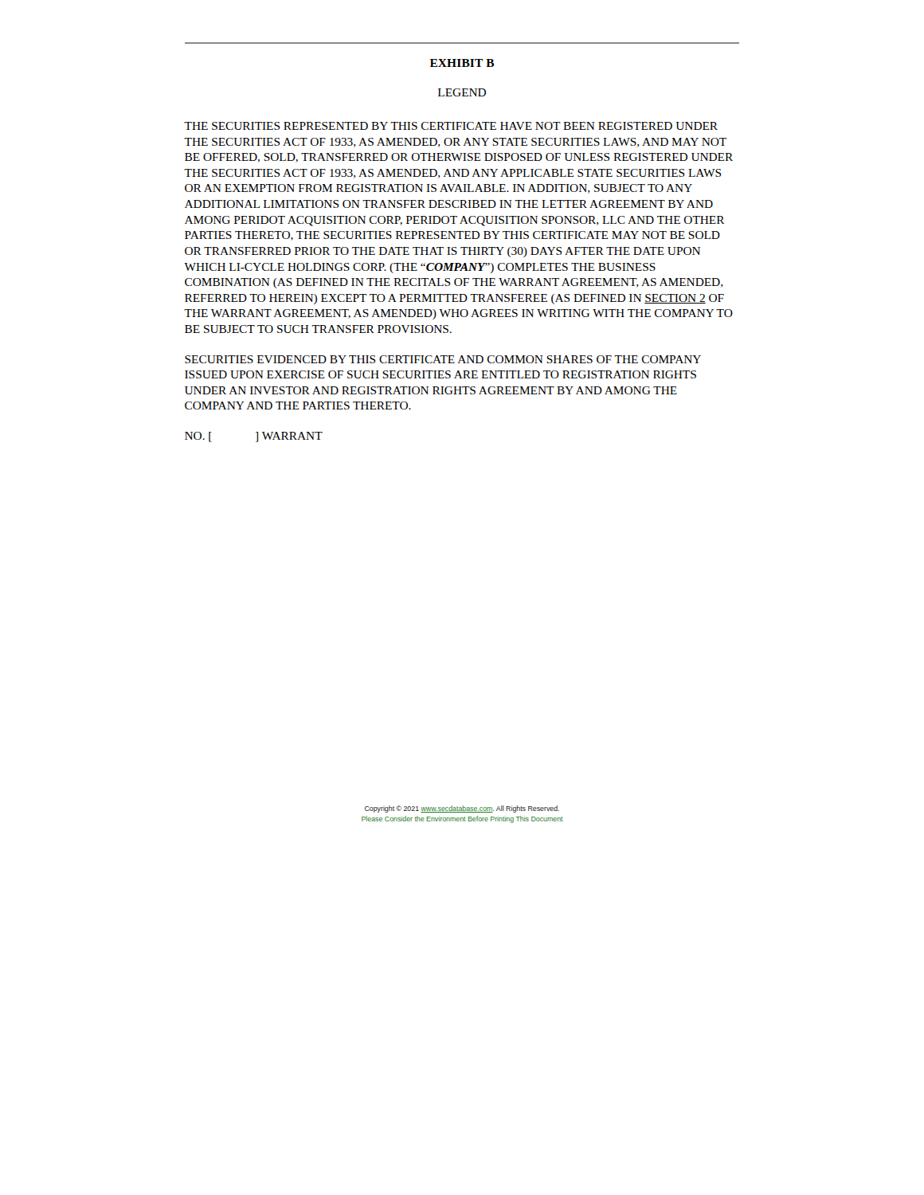EXHIBIT B
LEGEND
THE SECURITIES REPRESENTED BY THIS CERTIFICATE HAVE NOT BEEN REGISTERED UNDER THE SECURITIES ACT OF 1933, AS AMENDED, OR ANY STATE SECURITIES LAWS, AND MAY NOT BE OFFERED, SOLD, TRANSFERRED OR OTHERWISE DISPOSED OF UNLESS REGISTERED UNDER THE SECURITIES ACT OF 1933, AS AMENDED, AND ANY APPLICABLE STATE SECURITIES LAWS OR AN EXEMPTION FROM REGISTRATION IS AVAILABLE. IN ADDITION, SUBJECT TO ANY ADDITIONAL LIMITATIONS ON TRANSFER DESCRIBED IN THE LETTER AGREEMENT BY AND AMONG PERIDOT ACQUISITION CORP, PERIDOT ACQUISITION SPONSOR, LLC AND THE OTHER PARTIES THERETO, THE SECURITIES REPRESENTED BY THIS CERTIFICATE MAY NOT BE SOLD OR TRANSFERRED PRIOR TO THE DATE THAT IS THIRTY (30) DAYS AFTER THE DATE UPON WHICH LI-CYCLE HOLDINGS CORP. (THE “COMPANY”) COMPLETES THE BUSINESS COMBINATION (AS DEFINED IN THE RECITALS OF THE WARRANT AGREEMENT, AS AMENDED, REFERRED TO HEREIN) EXCEPT TO A PERMITTED TRANSFEREE (AS DEFINED IN SECTION 2 OF THE WARRANT AGREEMENT, AS AMENDED) WHO AGREES IN WRITING WITH THE COMPANY TO BE SUBJECT TO SUCH TRANSFER PROVISIONS.
SECURITIES EVIDENCED BY THIS CERTIFICATE AND COMMON SHARES OF THE COMPANY ISSUED UPON EXERCISE OF SUCH SECURITIES ARE ENTITLED TO REGISTRATION RIGHTS UNDER AN INVESTOR AND REGISTRATION RIGHTS AGREEMENT BY AND AMONG THE COMPANY AND THE PARTIES THERETO.
NO. [ ] WARRANT
Copyright © 2021 www.secdatabase.com. All Rights Reserved.
Please Consider the Environment Before Printing This Document